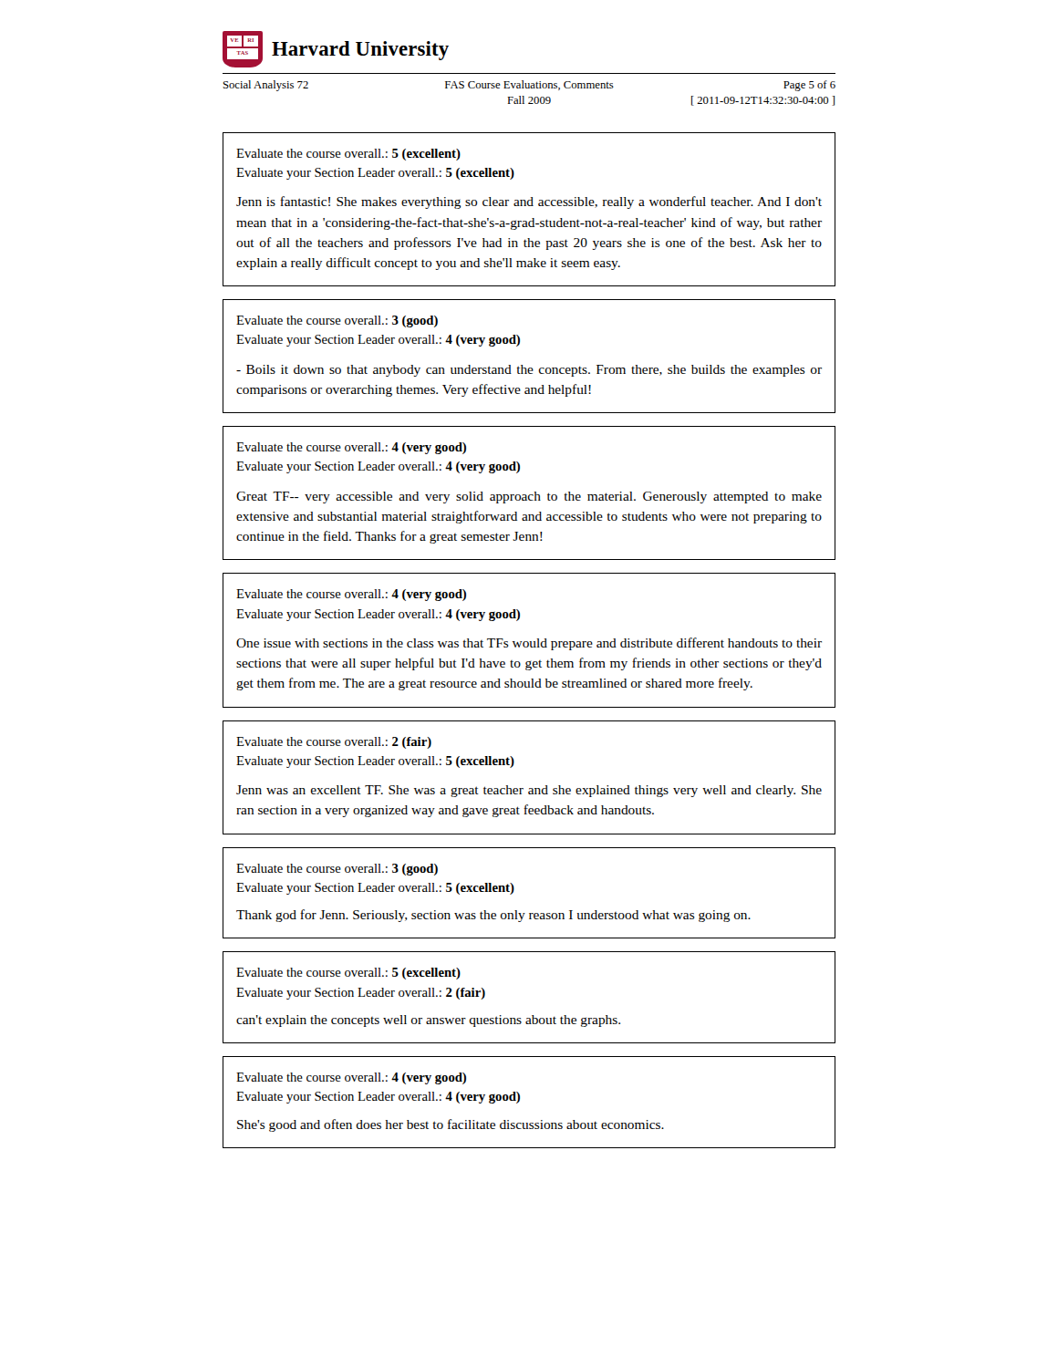VE RI TAS
Harvard University
Social Analysis 72
FAS Course Evaluations, Comments
Fall 2009
Page 5 of 6
[ 2011-09-12T14:32:30-04:00 ]
Evaluate the course overall.: 5 (excellent)
Evaluate your Section Leader overall.: 5 (excellent)
Jenn is fantastic! She makes everything so clear and accessible, really a wonderful teacher. And I don't mean that in a 'considering-the-fact-that-she's-a-grad-student-not-a-real-teacher' kind of way, but rather out of all the teachers and professors I've had in the past 20 years she is one of the best. Ask her to explain a really difficult concept to you and she'll make it seem easy.
Evaluate the course overall.: 3 (good)
Evaluate your Section Leader overall.: 4 (very good)
- Boils it down so that anybody can understand the concepts. From there, she builds the examples or comparisons or overarching themes. Very effective and helpful!
Evaluate the course overall.: 4 (very good)
Evaluate your Section Leader overall.: 4 (very good)
Great TF-- very accessible and very solid approach to the material. Generously attempted to make extensive and substantial material straightforward and accessible to students who were not preparing to continue in the field. Thanks for a great semester Jenn!
Evaluate the course overall.: 4 (very good)
Evaluate your Section Leader overall.: 4 (very good)
One issue with sections in the class was that TFs would prepare and distribute different handouts to their sections that were all super helpful but I'd have to get them from my friends in other sections or they'd get them from me. The are a great resource and should be streamlined or shared more freely.
Evaluate the course overall.: 2 (fair)
Evaluate your Section Leader overall.: 5 (excellent)
Jenn was an excellent TF. She was a great teacher and she explained things very well and clearly. She ran section in a very organized way and gave great feedback and handouts.
Evaluate the course overall.: 3 (good)
Evaluate your Section Leader overall.: 5 (excellent)
Thank god for Jenn. Seriously, section was the only reason I understood what was going on.
Evaluate the course overall.: 5 (excellent)
Evaluate your Section Leader overall.: 2 (fair)
can't explain the concepts well or answer questions about the graphs.
Evaluate the course overall.: 4 (very good)
Evaluate your Section Leader overall.: 4 (very good)
She's good and often does her best to facilitate discussions about economics.